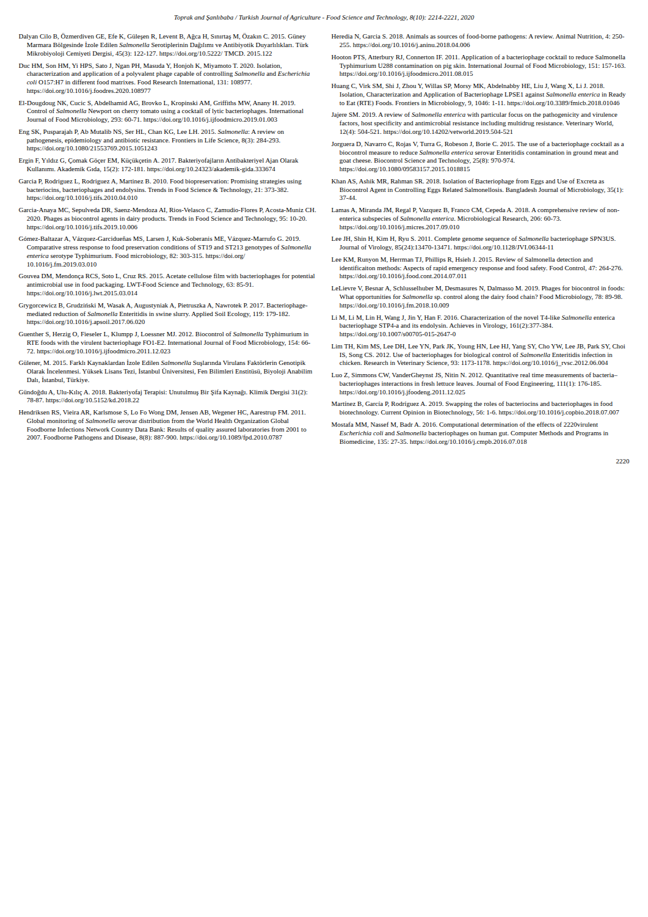Toprak and Şanlıbaba / Turkish Journal of Agriculture - Food Science and Technology, 8(10): 2214-2221, 2020
Dalyan Cilo B, Özmerdiven GE, Efe K, Güleşen R, Levent B, Ağca H, Sınırtaş M, Özakın C. 2015. Güney Marmara Bölgesinde İzole Edilen Salmonella Serotiplerinin Dağılımı ve Antibiyotik Duyarlılıkları. Türk Mikrobiyoloji Cemiyeti Dergisi, 45(3): 122-127. https://doi.org/10.5222/ TMCD. 2015.122
Duc HM, Son HM, Yi HPS, Sato J, Ngan PH, Masuda Y, Honjoh K, Miyamoto T. 2020. Isolation, characterization and application of a polyvalent phage capable of controlling Salmonella and Escherichia coli O157:H7 in different food matrixes. Food Research International, 131: 108977. https://doi.org/10.1016/j.foodres.2020.108977
El-Dougdoug NK, Cucic S, Abdelhamid AG, Brovko L, Kropinski AM, Griffiths MW, Anany H. 2019. Control of Salmonella Newport on cherry tomato using a cocktail of lytic bacteriophages. International Journal of Food Microbiology, 293: 60-71. https://doi.org/10.1016/j.ijfoodmicro.2019.01.003
Eng SK, Pusparajah P, Ab Mutalib NS, Ser HL, Chan KG, Lee LH. 2015. Salmonella: A review on pathogenesis, epidemiology and antibiotic resistance. Frontiers in Life Science, 8(3): 284-293. https://doi.org/10.1080/21553769.2015.1051243
Ergin F, Yıldız G, Çomak Göçer EM, Küçükçetin A. 2017. Bakteriyofajların Antibakteriyel Ajan Olarak Kullanımı. Akademik Gıda, 15(2): 172-181. https://doi.org/10.24323/akademik-gida.333674
Garcia P, Rodriguez L, Rodriguez A, Martinez B. 2010. Food biopreservation: Promising strategies using bacteriocins, bacteriophages and endolysins. Trends in Food Science & Technology, 21: 373-382. https://doi.org/10.1016/j.tifs.2010.04.010
Garcia-Anaya MC, Sepulveda DR, Saenz-Mendoza AI, Rios-Velasco C, Zamudio-Flores P, Acosta-Muniz CH. 2020. Phages as biocontrol agents in dairy products. Trends in Food Science and Technology, 95: 10-20. https://doi.org/10.1016/j.tifs.2019.10.006
Gómez-Baltazar A, Vázquez-Garcidueñas MS, Larsen J, Kuk-Soberanis ME, Vázquez-Marrufo G. 2019. Comparative stress response to food preservation conditions of ST19 and ST213 genotypes of Salmonella enterica serotype Typhimurium. Food microbiology, 82: 303-315. https://doi.org/ 10.1016/j.fm.2019.03.010
Gouvea DM, Mendonça RCS, Soto L, Cruz RS. 2015. Acetate cellulose film with bacteriophages for potential antimicrobial use in food packaging. LWT-Food Science and Technology, 63: 85-91. https://doi.org/10.1016/j.lwt.2015.03.014
Grygorcewicz B, Grudziński M, Wasak A, Augustyniak A, Pietruszka A, Nawrotek P. 2017. Bacteriophage-mediated reduction of Salmonella Enteritidis in swine slurry. Applied Soil Ecology, 119: 179-182. https://doi.org/10.1016/j.apsoil.2017.06.020
Guenther S, Herzig O, Fieseler L, Klumpp J, Loessner MJ. 2012. Biocontrol of Salmonella Typhimurium in RTE foods with the virulent bacteriophage FO1-E2. International Journal of Food Microbiology, 154: 66-72. https://doi.org/10.1016/j.ijfoodmicro.2011.12.023
Gülener, M. 2015. Farklı Kaynaklardan İzole Edilen Salmonella Suşlarında Virulans Faktörlerin Genotipik Olarak İncelenmesi. Yüksek Lisans Tezi, İstanbul Üniversitesi, Fen Bilimleri Enstitüsü, Biyoloji Anabilim Dalı, İstanbul, Türkiye.
Gündoğdu A, Ulu-Kılıç A. 2018. Bakteriyofaj Terapisi: Unutulmuş Bir Şifa Kaynağı. Klimik Dergisi 31(2): 78-87. https://doi.org/10.5152/kd.2018.22
Hendriksen RS, Vieira AR, Karlsmose S, Lo Fo Wong DM, Jensen AB, Wegener HC, Aarestrup FM. 2011. Global monitoring of Salmonella serovar distribution from the World Health Organization Global Foodborne Infections Network Country Data Bank: Results of quality assured laboratories from 2001 to 2007. Foodborne Pathogens and Disease, 8(8): 887-900. https://doi.org/10.1089/fpd.2010.0787
Heredia N, Garcia S. 2018. Animals as sources of food-borne pathogens: A review. Animal Nutrition, 4: 250-255. https://doi.org/10.1016/j.aninu.2018.04.006
Hooton PTS, Atterbury RJ, Connerton IF. 2011. Application of a bacteriophage cocktail to reduce Salmonella Typhimurium U288 contamination on pig skin. International Journal of Food Microbiology, 151: 157-163. https://doi.org/10.1016/j.ijfoodmicro.2011.08.015
Huang C, Virk SM, Shi J, Zhou Y, Willas SP, Morsy MK, Abdelnabby HE, Liu J, Wang X, Li J. 2018. Isolation, Characterization and Application of Bacteriophage LPSE1 against Salmonella enterica in Ready to Eat (RTE) Foods. Frontiers in Microbiology, 9, 1046: 1-11. https://doi.org/10.3389/fmicb.2018.01046
Jajere SM. 2019. A review of Salmonella enterica with particular focus on the pathogenicity and virulence factors, host specificity and antimicrobial resistance including multidrug resistance. Veterinary World, 12(4): 504-521. https://doi.org/10.14202/vetworld.2019.504-521
Jorguera D, Navarro C, Rojas V, Turra G, Robeson J, Borie C. 2015. The use of a bacteriophage cocktail as a biocontrol measure to reduce Salmonella enterica serovar Enteritidis contamination in ground meat and goat cheese. Biocontrol Science and Technology, 25(8): 970-974. https://doi.org/10.1080/09583157.2015.1018815
Khan AS, Ashik MR, Rahman SR. 2018. Isolation of Bacteriophage from Eggs and Use of Excreta as Biocontrol Agent in Controlling Eggs Related Salmonellosis. Bangladesh Journal of Microbiology, 35(1): 37-44.
Lamas A, Miranda JM, Regal P, Vazquez B, Franco CM, Cepeda A. 2018. A comprehensive review of non-enterica subspecies of Salmonella enterica. Microbiological Research, 206: 60-73. https://doi.org/10.1016/j.micres.2017.09.010
Lee JH, Shin H, Kim H, Ryu S. 2011. Complete genome sequence of Salmonella bacteriophage SPN3US. Journal of Virology, 85(24):13470-13471. https://doi.org/10.1128/JVI.06344-11
Lee KM, Runyon M, Herrman TJ, Phillips R, Hsieh J. 2015. Review of Salmonella detection and identificaiton methods: Aspects of rapid emergency response and food safety. Food Control, 47: 264-276. https://doi.org/10.1016/j.food.cont.2014.07.011
LeLievre V, Besnar A, Schlusselhuber M, Desmasures N, Dalmasso M. 2019. Phages for biocontrol in foods: What opportunities for Salmonella sp. control along the dairy food chain? Food Microbiology, 78: 89-98. https://doi.org/10.1016/j.fm.2018.10.009
Li M, Li M, Lin H, Wang J, Jin Y, Han F. 2016. Characterization of the novel T4-like Salmonella enterica bacteriophage STP4-a and its endolysin. Achieves in Virology, 161(2):377-384. https://doi.org/10.1007/s00705-015-2647-0
Lim TH, Kim MS, Lee DH, Lee YN, Park JK, Young HN, Lee HJ, Yang SY, Cho YW, Lee JB, Park SY, Choi IS, Song CS. 2012. Use of bacteriophages for biological control of Salmonella Enteritidis infection in chicken. Research in Veterinary Science, 93: 1173-1178. https://doi.org/10.1016/j_rvsc.2012.06.004
Luo Z, Simmons CW, VanderGheynst JS, Nitin N. 2012. Quantitative real time measurements of bacteria–bacteriophages interactions in fresh lettuce leaves. Journal of Food Engineering, 111(1): 176-185. https://doi.org/10.1016/j.jfoodeng.2011.12.025
Martínez B, García P, Rodríguez A. 2019. Swapping the roles of bacteriocins and bacteriophages in food biotechnology. Current Opinion in Biotechnology, 56: 1-6. https://doi.org/10.1016/j.copbio.2018.07.007
Mostafa MM, Nassef M, Badr A. 2016. Computational determination of the effects of 2220virulent Escherichia coli and Salmonella bacteriophages on human gut. Computer Methods and Programs in Biomedicine, 135: 27-35. https://doi.org/10.1016/j.cmpb.2016.07.018
2220